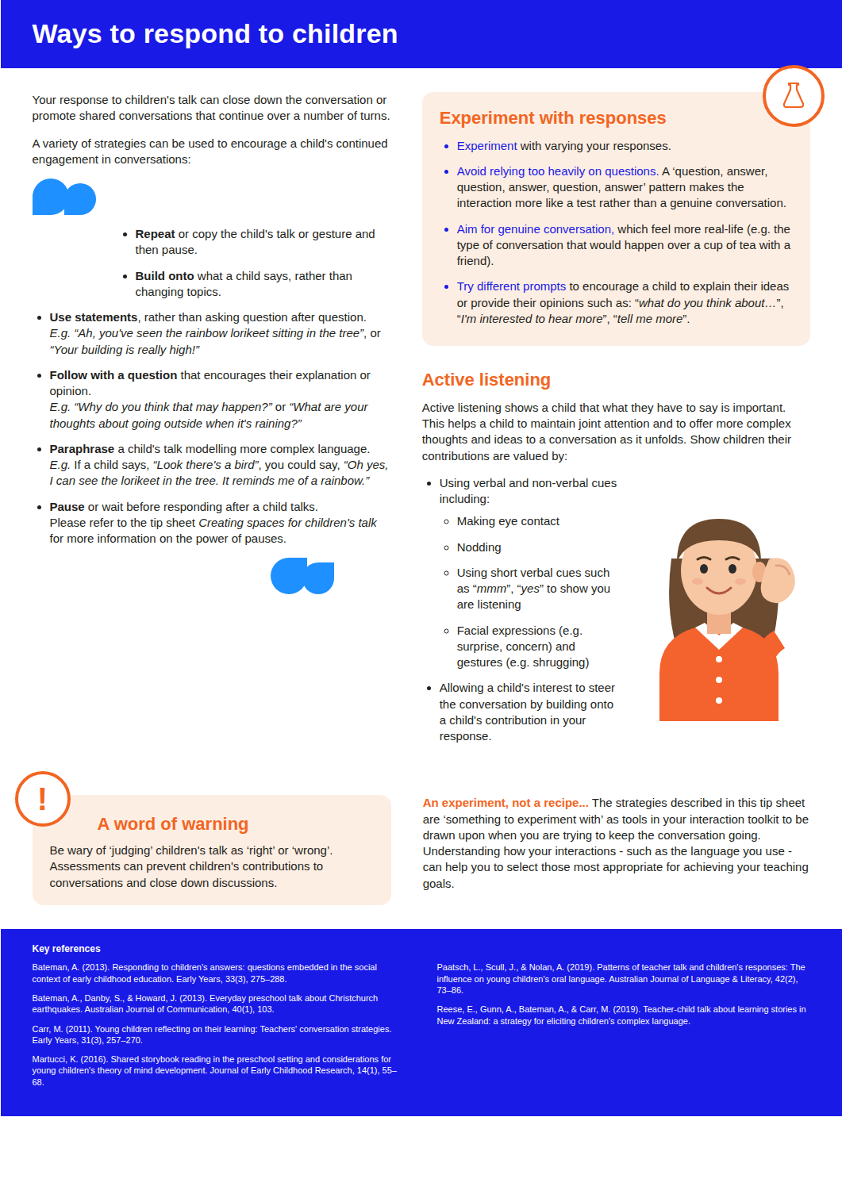Ways to respond to children
Your response to children's talk can close down the conversation or promote shared conversations that continue over a number of turns.
A variety of strategies can be used to encourage a child's continued engagement in conversations:
Repeat or copy the child's talk or gesture and then pause.
Build onto what a child says, rather than changing topics.
Use statements, rather than asking question after question.
E.g. “Ah, you've seen the rainbow lorikeet sitting in the tree”, or “Your building is really high!”
Follow with a question that encourages their explanation or opinion.
E.g. “Why do you think that may happen?” or “What are your thoughts about going outside when it's raining?”
Paraphrase a child's talk modelling more complex language.
E.g. If a child says, “Look there's a bird”, you could say, “Oh yes, I can see the lorikeet in the tree. It reminds me of a rainbow.”
Pause or wait before responding after a child talks.
Please refer to the tip sheet Creating spaces for children's talk for more information on the power of pauses.
Experiment with responses
Experiment with varying your responses.
Avoid relying too heavily on questions. A ‘question, answer, question, answer, question, answer’ pattern makes the interaction more like a test rather than a genuine conversation.
Aim for genuine conversation, which feel more real-life (e.g. the type of conversation that would happen over a cup of tea with a friend).
Try different prompts to encourage a child to explain their ideas or provide their opinions such as: “what do you think about…”, “I'm interested to hear more”, “tell me more”.
Active listening
Active listening shows a child that what they have to say is important. This helps a child to maintain joint attention and to offer more complex thoughts and ideas to a conversation as it unfolds. Show children their contributions are valued by:
Using verbal and non-verbal cues including:
Making eye contact
Nodding
Using short verbal cues such as “mmm”, “yes” to show you are listening
Facial expressions (e.g. surprise, concern) and gestures (e.g. shrugging)
Allowing a child's interest to steer the conversation by building onto a child's contribution in your response.
!
A word of warning
Be wary of ‘judging’ children's talk as ‘right’ or ‘wrong’. Assessments can prevent children's contributions to conversations and close down discussions.
An experiment, not a recipe... The strategies described in this tip sheet are ‘something to experiment with’ as tools in your interaction toolkit to be drawn upon when you are trying to keep the conversation going. Understanding how your interactions - such as the language you use - can help you to select those most appropriate for achieving your teaching goals.
Key references
Bateman, A. (2013). Responding to children's answers: questions embedded in the social context of early childhood education. Early Years, 33(3), 275–288.
Bateman, A., Danby, S., & Howard, J. (2013). Everyday preschool talk about Christchurch earthquakes. Australian Journal of Communication, 40(1), 103.
Carr, M. (2011). Young children reflecting on their learning: Teachers' conversation strategies. Early Years, 31(3), 257–270.
Martucci, K. (2016). Shared storybook reading in the preschool setting and considerations for young children's theory of mind development. Journal of Early Childhood Research, 14(1), 55–68.
Paatsch, L., Scull, J., & Nolan, A. (2019). Patterns of teacher talk and children's responses: The influence on young children's oral language. Australian Journal of Language & Literacy, 42(2), 73–86.
Reese, E., Gunn, A., Bateman, A., & Carr, M. (2019). Teacher-child talk about learning stories in New Zealand: a strategy for eliciting children's complex language.